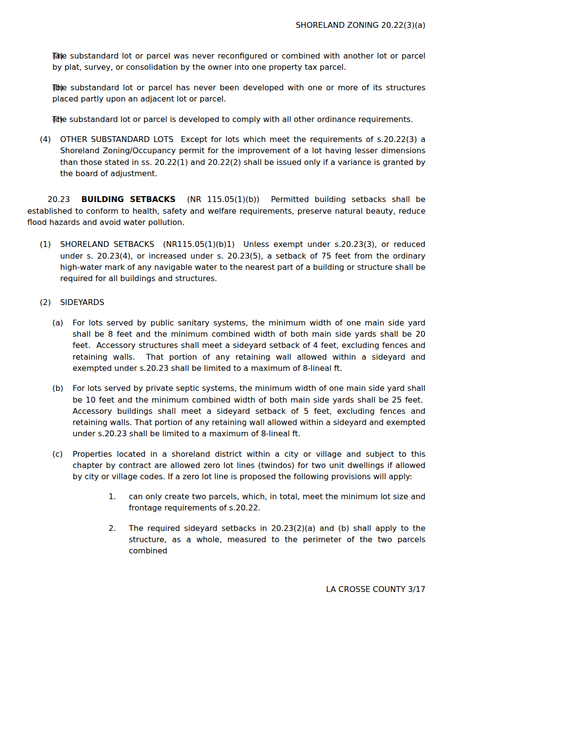SHORELAND ZONING 20.22(3)(a)
(a) The substandard lot or parcel was never reconfigured or combined with another lot or parcel by plat, survey, or consolidation by the owner into one property tax parcel.
(b) The substandard lot or parcel has never been developed with one or more of its structures placed partly upon an adjacent lot or parcel.
(c) The substandard lot or parcel is developed to comply with all other ordinance requirements.
(4) OTHER SUBSTANDARD LOTS Except for lots which meet the requirements of s.20.22(3) a Shoreland Zoning/Occupancy permit for the improvement of a lot having lesser dimensions than those stated in ss. 20.22(1) and 20.22(2) shall be issued only if a variance is granted by the board of adjustment.
20.23 BUILDING SETBACKS (NR 115.05(1)(b)) Permitted building setbacks shall be established to conform to health, safety and welfare requirements, preserve natural beauty, reduce flood hazards and avoid water pollution.
(1) SHORELAND SETBACKS (NR115.05(1)(b)1) Unless exempt under s.20.23(3), or reduced under s. 20.23(4), or increased under s. 20.23(5), a setback of 75 feet from the ordinary high-water mark of any navigable water to the nearest part of a building or structure shall be required for all buildings and structures.
(2) SIDEYARDS
(a) For lots served by public sanitary systems, the minimum width of one main side yard shall be 8 feet and the minimum combined width of both main side yards shall be 20 feet. Accessory structures shall meet a sideyard setback of 4 feet, excluding fences and retaining walls. That portion of any retaining wall allowed within a sideyard and exempted under s.20.23 shall be limited to a maximum of 8-lineal ft.
(b) For lots served by private septic systems, the minimum width of one main side yard shall be 10 feet and the minimum combined width of both main side yards shall be 25 feet. Accessory buildings shall meet a sideyard setback of 5 feet, excluding fences and retaining walls. That portion of any retaining wall allowed within a sideyard and exempted under s.20.23 shall be limited to a maximum of 8-lineal ft.
(c) Properties located in a shoreland district within a city or village and subject to this chapter by contract are allowed zero lot lines (twindos) for two unit dwellings if allowed by city or village codes. If a zero lot line is proposed the following provisions will apply:
1. can only create two parcels, which, in total, meet the minimum lot size and frontage requirements of s.20.22.
2. The required sideyard setbacks in 20.23(2)(a) and (b) shall apply to the structure, as a whole, measured to the perimeter of the two parcels combined
LA CROSSE COUNTY 3/17